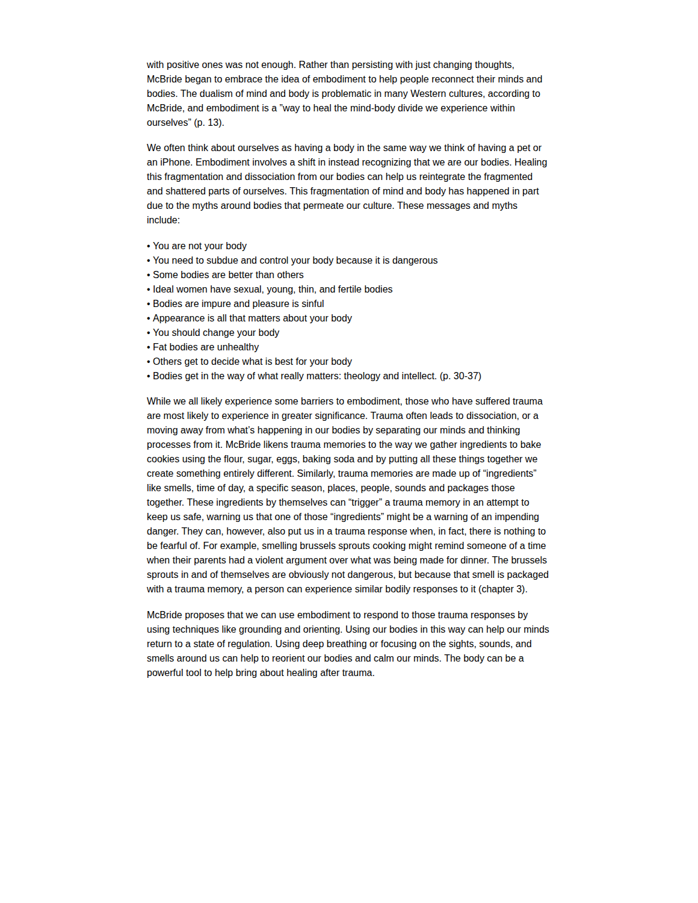with positive ones was not enough. Rather than persisting with just changing thoughts, McBride began to embrace the idea of embodiment to help people reconnect their minds and bodies. The dualism of mind and body is problematic in many Western cultures, according to McBride, and embodiment is a ”way to heal the mind-body divide we experience within ourselves” (p. 13).
We often think about ourselves as having a body in the same way we think of having a pet or an iPhone. Embodiment involves a shift in instead recognizing that we are our bodies. Healing this fragmentation and dissociation from our bodies can help us reintegrate the fragmented and shattered parts of ourselves. This fragmentation of mind and body has happened in part due to the myths around bodies that permeate our culture. These messages and myths include:
You are not your body
You need to subdue and control your body because it is dangerous
Some bodies are better than others
Ideal women have sexual, young, thin, and fertile bodies
Bodies are impure and pleasure is sinful
Appearance is all that matters about your body
You should change your body
Fat bodies are unhealthy
Others get to decide what is best for your body
Bodies get in the way of what really matters: theology and intellect. (p. 30-37)
While we all likely experience some barriers to embodiment, those who have suffered trauma are most likely to experience in greater significance. Trauma often leads to dissociation, or a moving away from what’s happening in our bodies by separating our minds and thinking processes from it. McBride likens trauma memories to the way we gather ingredients to bake cookies using the flour, sugar, eggs, baking soda and by putting all these things together we create something entirely different. Similarly, trauma memories are made up of “ingredients” like smells, time of day, a specific season, places, people, sounds and packages those together. These ingredients by themselves can “trigger” a trauma memory in an attempt to keep us safe, warning us that one of those “ingredients” might be a warning of an impending danger. They can, however, also put us in a trauma response when, in fact, there is nothing to be fearful of. For example, smelling brussels sprouts cooking might remind someone of a time when their parents had a violent argument over what was being made for dinner. The brussels sprouts in and of themselves are obviously not dangerous, but because that smell is packaged with a trauma memory, a person can experience similar bodily responses to it (chapter 3).
McBride proposes that we can use embodiment to respond to those trauma responses by using techniques like grounding and orienting. Using our bodies in this way can help our minds return to a state of regulation. Using deep breathing or focusing on the sights, sounds, and smells around us can help to reorient our bodies and calm our minds. The body can be a powerful tool to help bring about healing after trauma.